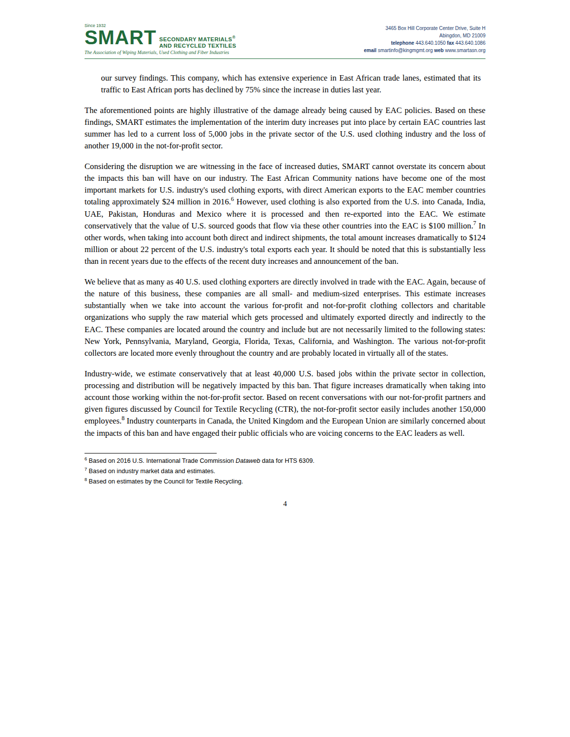Since 1932 SMART SECONDARY MATERIALS®
AND RECYCLED TEXTILES
The Association of Wiping Materials, Used Clothing and Fiber Industries
3465 Box Hill Corporate Center Drive, Suite H
Abingdon, MD 21009
telephone 443.640.1050 fax 443.640.1086
email smartinfo@kingmgmt.org web www.smartasn.org
our survey findings. This company, which has extensive experience in East African trade lanes, estimated that its traffic to East African ports has declined by 75% since the increase in duties last year.
The aforementioned points are highly illustrative of the damage already being caused by EAC policies. Based on these findings, SMART estimates the implementation of the interim duty increases put into place by certain EAC countries last summer has led to a current loss of 5,000 jobs in the private sector of the U.S. used clothing industry and the loss of another 19,000 in the not-for-profit sector.
Considering the disruption we are witnessing in the face of increased duties, SMART cannot overstate its concern about the impacts this ban will have on our industry. The East African Community nations have become one of the most important markets for U.S. industry's used clothing exports, with direct American exports to the EAC member countries totaling approximately $24 million in 2016.6 However, used clothing is also exported from the U.S. into Canada, India, UAE, Pakistan, Honduras and Mexico where it is processed and then re-exported into the EAC. We estimate conservatively that the value of U.S. sourced goods that flow via these other countries into the EAC is $100 million.7 In other words, when taking into account both direct and indirect shipments, the total amount increases dramatically to $124 million or about 22 percent of the U.S. industry's total exports each year. It should be noted that this is substantially less than in recent years due to the effects of the recent duty increases and announcement of the ban.
We believe that as many as 40 U.S. used clothing exporters are directly involved in trade with the EAC. Again, because of the nature of this business, these companies are all small- and medium-sized enterprises. This estimate increases substantially when we take into account the various for-profit and not-for-profit clothing collectors and charitable organizations who supply the raw material which gets processed and ultimately exported directly and indirectly to the EAC. These companies are located around the country and include but are not necessarily limited to the following states: New York, Pennsylvania, Maryland, Georgia, Florida, Texas, California, and Washington. The various not-for-profit collectors are located more evenly throughout the country and are probably located in virtually all of the states.
Industry-wide, we estimate conservatively that at least 40,000 U.S. based jobs within the private sector in collection, processing and distribution will be negatively impacted by this ban. That figure increases dramatically when taking into account those working within the not-for-profit sector. Based on recent conversations with our not-for-profit partners and given figures discussed by Council for Textile Recycling (CTR), the not-for-profit sector easily includes another 150,000 employees.8 Industry counterparts in Canada, the United Kingdom and the European Union are similarly concerned about the impacts of this ban and have engaged their public officials who are voicing concerns to the EAC leaders as well.
6 Based on 2016 U.S. International Trade Commission Dataweb data for HTS 6309.
7 Based on industry market data and estimates.
8 Based on estimates by the Council for Textile Recycling.
4